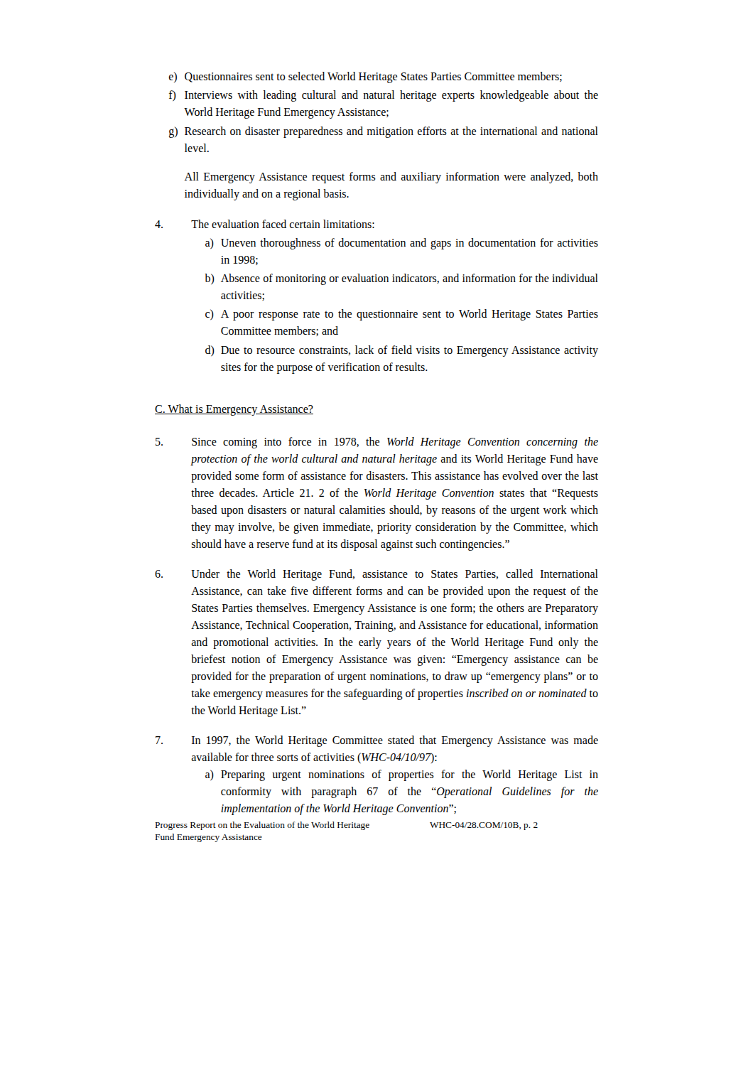e) Questionnaires sent to selected World Heritage States Parties Committee members;
f) Interviews with leading cultural and natural heritage experts knowledgeable about the World Heritage Fund Emergency Assistance;
g) Research on disaster preparedness and mitigation efforts at the international and national level.
All Emergency Assistance request forms and auxiliary information were analyzed, both individually and on a regional basis.
4. The evaluation faced certain limitations:
a) Uneven thoroughness of documentation and gaps in documentation for activities in 1998;
b) Absence of monitoring or evaluation indicators, and information for the individual activities;
c) A poor response rate to the questionnaire sent to World Heritage States Parties Committee members; and
d) Due to resource constraints, lack of field visits to Emergency Assistance activity sites for the purpose of verification of results.
C. What is Emergency Assistance?
5. Since coming into force in 1978, the World Heritage Convention concerning the protection of the world cultural and natural heritage and its World Heritage Fund have provided some form of assistance for disasters. This assistance has evolved over the last three decades. Article 21. 2 of the World Heritage Convention states that “Requests based upon disasters or natural calamities should, by reasons of the urgent work which they may involve, be given immediate, priority consideration by the Committee, which should have a reserve fund at its disposal against such contingencies.”
6. Under the World Heritage Fund, assistance to States Parties, called International Assistance, can take five different forms and can be provided upon the request of the States Parties themselves. Emergency Assistance is one form; the others are Preparatory Assistance, Technical Cooperation, Training, and Assistance for educational, information and promotional activities. In the early years of the World Heritage Fund only the briefest notion of Emergency Assistance was given: “Emergency assistance can be provided for the preparation of urgent nominations, to draw up “emergency plans” or to take emergency measures for the safeguarding of properties inscribed on or nominated to the World Heritage List.”
7. In 1997, the World Heritage Committee stated that Emergency Assistance was made available for three sorts of activities (WHC-04/10/97):
a) Preparing urgent nominations of properties for the World Heritage List in conformity with paragraph 67 of the “Operational Guidelines for the implementation of the World Heritage Convention”;
Progress Report on the Evaluation of the World Heritage
Fund Emergency Assistance
WHC-04/28.COM/10B, p. 2